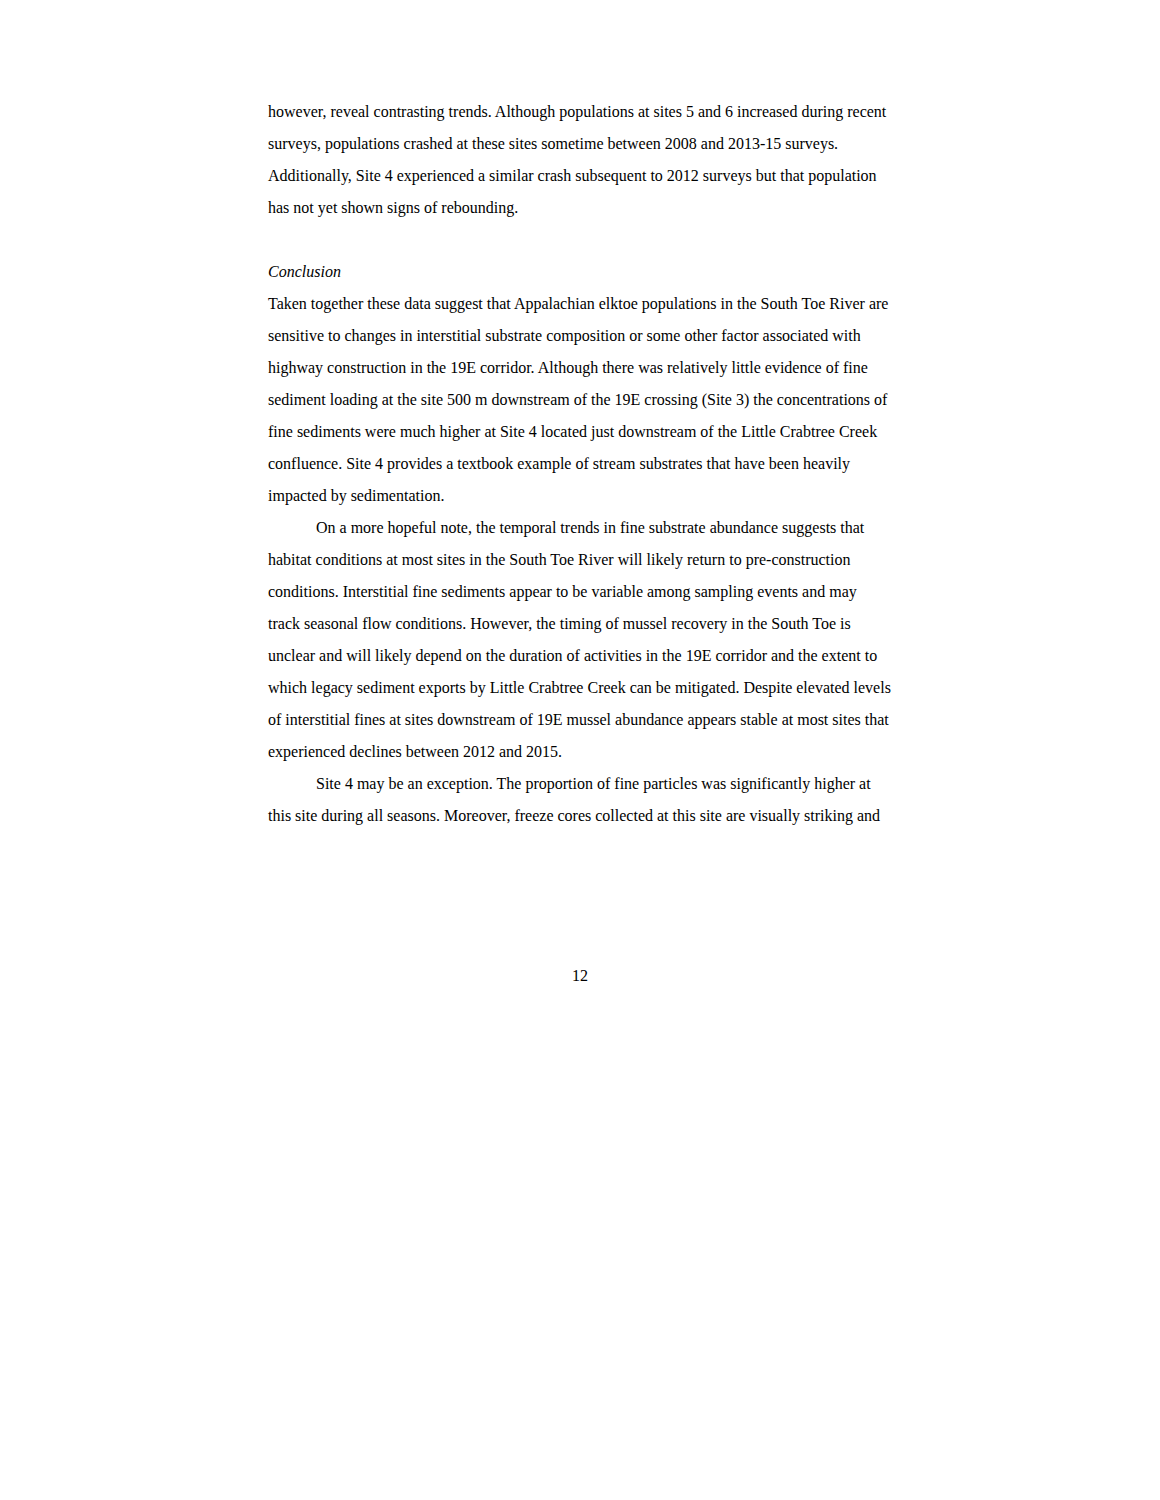however, reveal contrasting trends. Although populations at sites 5 and 6 increased during recent surveys, populations crashed at these sites sometime between 2008 and 2013-15 surveys. Additionally, Site 4 experienced a similar crash subsequent to 2012 surveys but that population has not yet shown signs of rebounding.
Conclusion
Taken together these data suggest that Appalachian elktoe populations in the South Toe River are sensitive to changes in interstitial substrate composition or some other factor associated with highway construction in the 19E corridor. Although there was relatively little evidence of fine sediment loading at the site 500 m downstream of the 19E crossing (Site 3) the concentrations of fine sediments were much higher at Site 4 located just downstream of the Little Crabtree Creek confluence. Site 4 provides a textbook example of stream substrates that have been heavily impacted by sedimentation.
On a more hopeful note, the temporal trends in fine substrate abundance suggests that habitat conditions at most sites in the South Toe River will likely return to pre-construction conditions. Interstitial fine sediments appear to be variable among sampling events and may track seasonal flow conditions. However, the timing of mussel recovery in the South Toe is unclear and will likely depend on the duration of activities in the 19E corridor and the extent to which legacy sediment exports by Little Crabtree Creek can be mitigated. Despite elevated levels of interstitial fines at sites downstream of 19E mussel abundance appears stable at most sites that experienced declines between 2012 and 2015.
Site 4 may be an exception. The proportion of fine particles was significantly higher at this site during all seasons. Moreover, freeze cores collected at this site are visually striking and
12